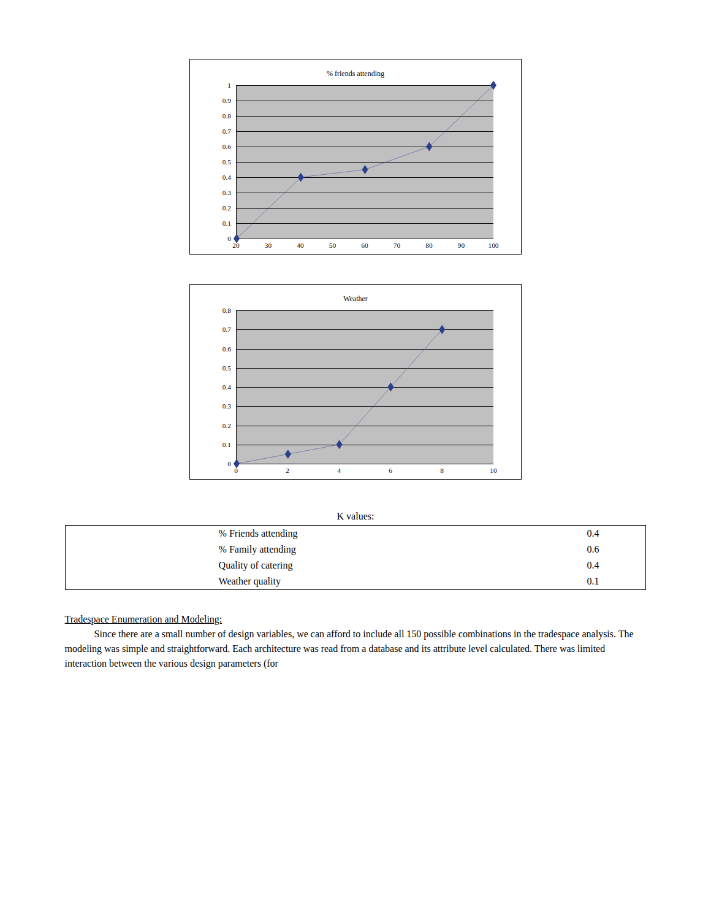% friends attending
1 0.9 0.8 0.7 0.6 0.5 0.4 0.3 0.2 0.1 0
20 30 40 50 60 70 80 90 100
Weather
0.8 0.7 0.6 0.5 0.4 0.3 0.2 0.1 0
0 2 4 6 8 10
K values:
| % Friends attending | 0.4 |
| % Family attending | 0.6 |
| Quality of catering | 0.4 |
| Weather quality | 0.1 |
Tradespace Enumeration and Modeling:
Since there are a small number of design variables, we can afford to include all 150 possible combinations in the tradespace analysis. The modeling was simple and straightforward. Each architecture was read from a database and its attribute level calculated. There was limited interaction between the various design parameters (for